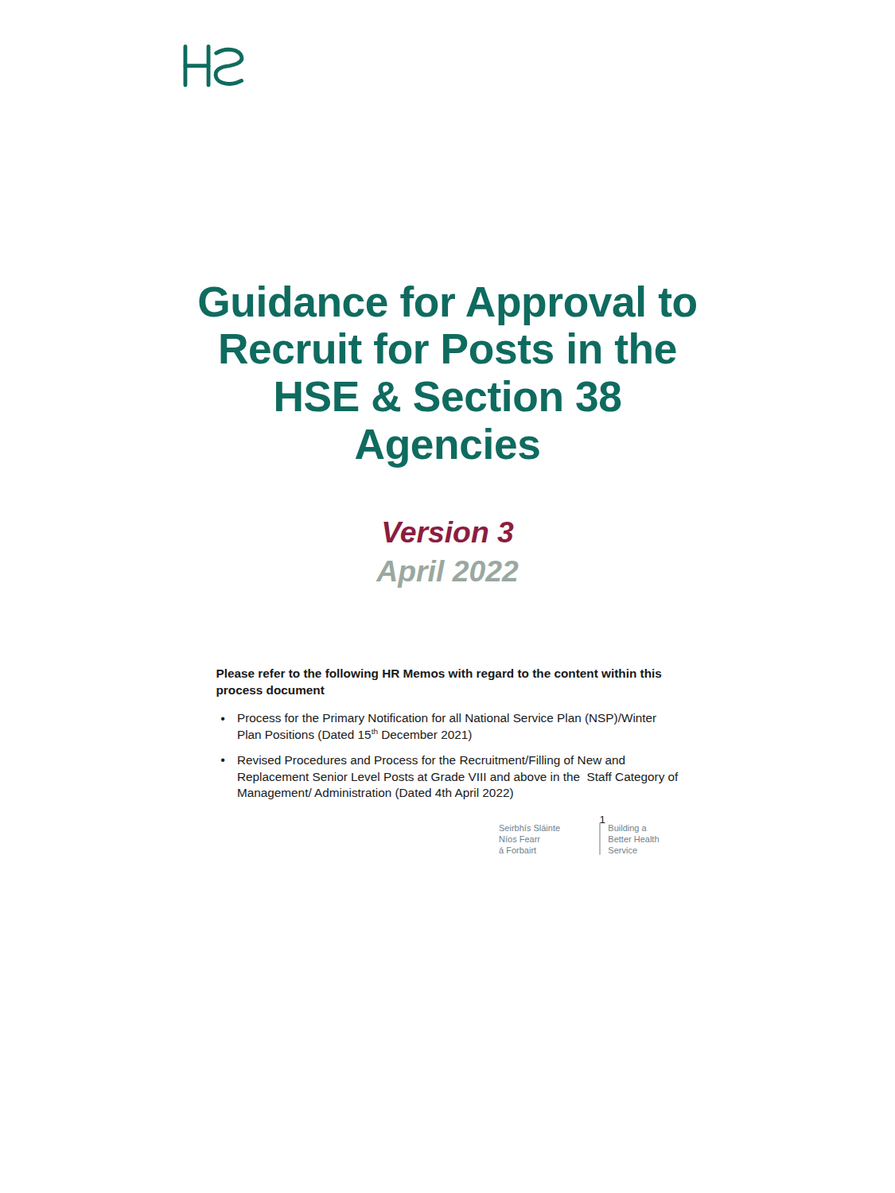Guidance for Approval to Recruit for Posts in the HSE & Section 38 Agencies
Version 3
April 2022
Please refer to the following HR Memos with regard to the content within this process document
Process for the Primary Notification for all National Service Plan (NSP)/Winter Plan Positions (Dated 15th December 2021)
Revised Procedures and Process for the Recruitment/Filling of New and Replacement Senior Level Posts at Grade VIII and above in the Staff Category of Management/ Administration (Dated 4th April 2022)
Seirbhís Sláinte Níos Fearr á Forbairt Building a Better Health Service
1